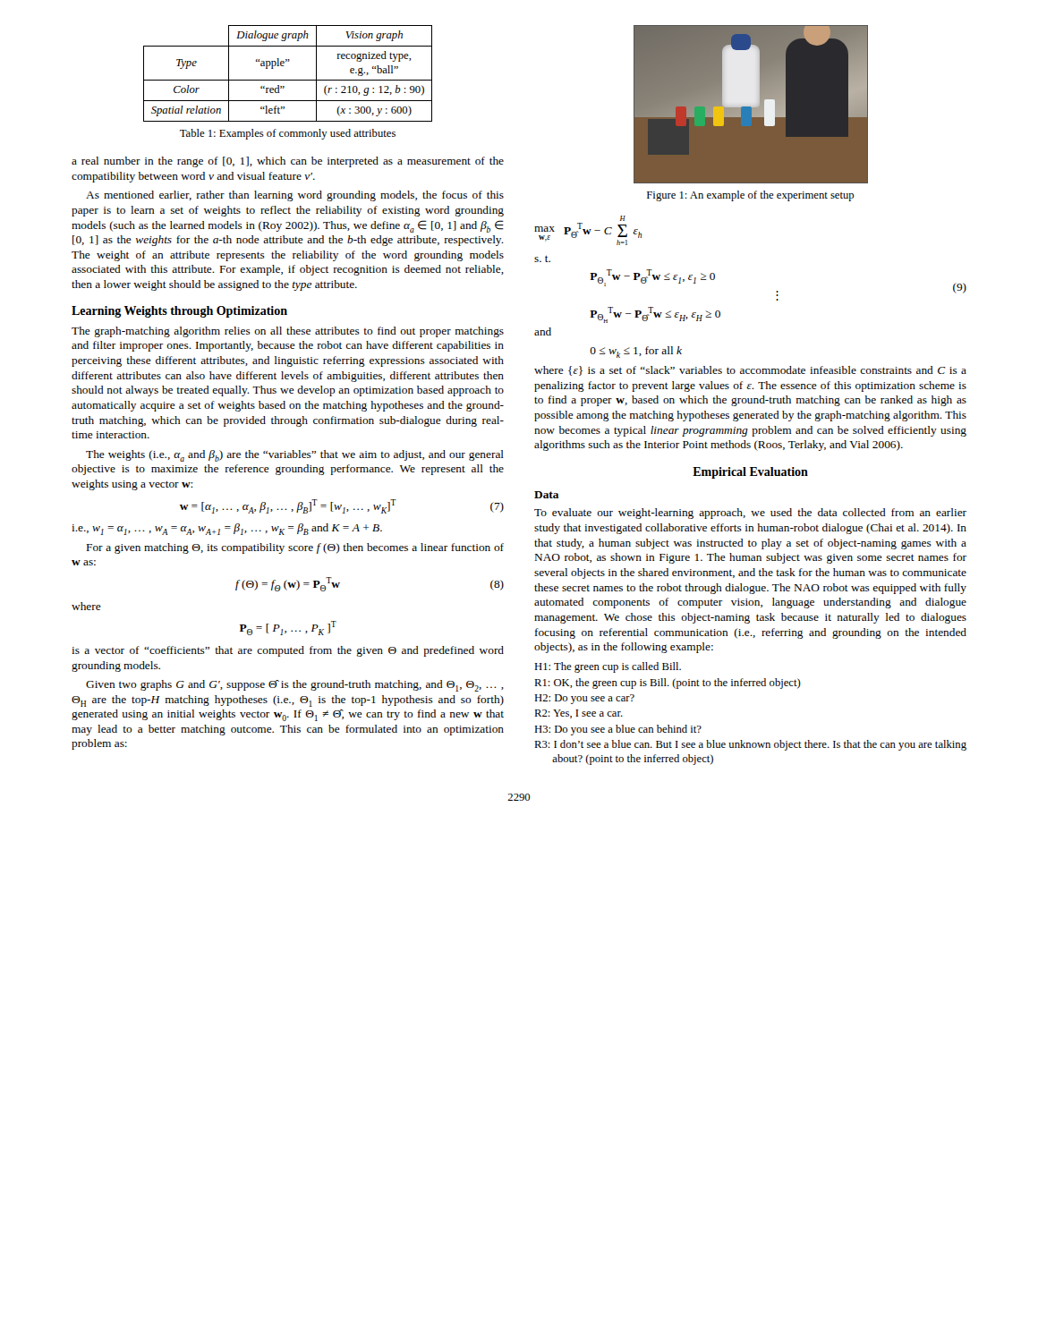| | Dialogue graph | Vision graph |
| Type | “apple” | recognized type, e.g., “ball” |
| Color | “red” | ( r : 210, g : 12, b : 90) |
| Spatial relation | “left” | ( x : 300, y : 600) |
Table 1: Examples of commonly used attributes
a real number in the range of [0, 1], which can be interpreted as a measurement of the compatibility between word v and visual feature v′.
As mentioned earlier, rather than learning word grounding models, the focus of this paper is to learn a set of weights to reflect the reliability of existing word grounding models (such as the learned models in (Roy 2002)). Thus, we define αa ∈ [0, 1] and βb ∈ [0, 1] as the weights for the a-th node attribute and the b-th edge attribute, respectively. The weight of an attribute represents the reliability of the word grounding models associated with this attribute. For example, if object recognition is deemed not reliable, then a lower weight should be assigned to the type attribute.
Learning Weights through Optimization
The graph-matching algorithm relies on all these attributes to find out proper matchings and filter improper ones. Importantly, because the robot can have different capabilities in perceiving these different attributes, and linguistic referring expressions associated with different attributes can also have different levels of ambiguities, different attributes then should not always be treated equally. Thus we develop an optimization based approach to automatically acquire a set of weights based on the matching hypotheses and the ground-truth matching, which can be provided through confirmation sub-dialogue during real-time interaction.
The weights (i.e., αa and βb) are the “variables” that we aim to adjust, and our general objective is to maximize the reference grounding performance. We represent all the weights using a vector w:
w = [α1, … , αA, β1, … , βB]T = [w1, … , wK]T
(7)
i.e., w1 = α1, … , wA = αA, wA+1 = β1, … , wK = βB and K = A + B.
For a given matching Θ, its compatibility score f (Θ) then becomes a linear function of w as:
f (Θ) = fΘ (w) = PΘTw
(8)
where
PΘ = [ P1, … , PK ]T
is a vector of “coefficients” that are computed from the given Θ and predefined word grounding models.
Given two graphs G and G′, suppose Θ̂ is the ground-truth matching, and Θ1, Θ2, … , ΘH are the top-H matching hypotheses (i.e., Θ1 is the top-1 hypothesis and so forth) generated using an initial weights vector w0. If Θ1 ≠ Θ̂, we can try to find a new w that may lead to a better matching outcome. This can be formulated into an optimization problem as:
Figure 1: An example of the experiment setup
max w,ε
PΘ̂Tw − C H Σ h=1 εh
s. t.
PΘ1Tw − PΘ̂Tw ≤ ε1, ε1 ≥ 0
⋮
PΘHTw − PΘ̂Tw ≤ εH, εH ≥ 0
and
0 ≤ wk ≤ 1, for all k
(9)
where {ε} is a set of “slack” variables to accommodate infeasible constraints and C is a penalizing factor to prevent large values of ε. The essence of this optimization scheme is to find a proper w, based on which the ground-truth matching can be ranked as high as possible among the matching hypotheses generated by the graph-matching algorithm. This now becomes a typical linear programming problem and can be solved efficiently using algorithms such as the Interior Point methods (Roos, Terlaky, and Vial 2006).
Empirical Evaluation
Data
To evaluate our weight-learning approach, we used the data collected from an earlier study that investigated collaborative efforts in human-robot dialogue (Chai et al. 2014). In that study, a human subject was instructed to play a set of object-naming games with a NAO robot, as shown in Figure 1. The human subject was given some secret names for several objects in the shared environment, and the task for the human was to communicate these secret names to the robot through dialogue. The NAO robot was equipped with fully automated components of computer vision, language understanding and dialogue management. We chose this object-naming task because it naturally led to dialogues focusing on referential communication (i.e., referring and grounding on the intended objects), as in the following example:
H1: The green cup is called Bill.
R1: OK, the green cup is Bill. (point to the inferred object)
H2: Do you see a car?
R2: Yes, I see a car.
H3: Do you see a blue can behind it?
R3: I don’t see a blue can. But I see a blue unknown object there. Is that the can you are talking about? (point to the inferred object)
2290